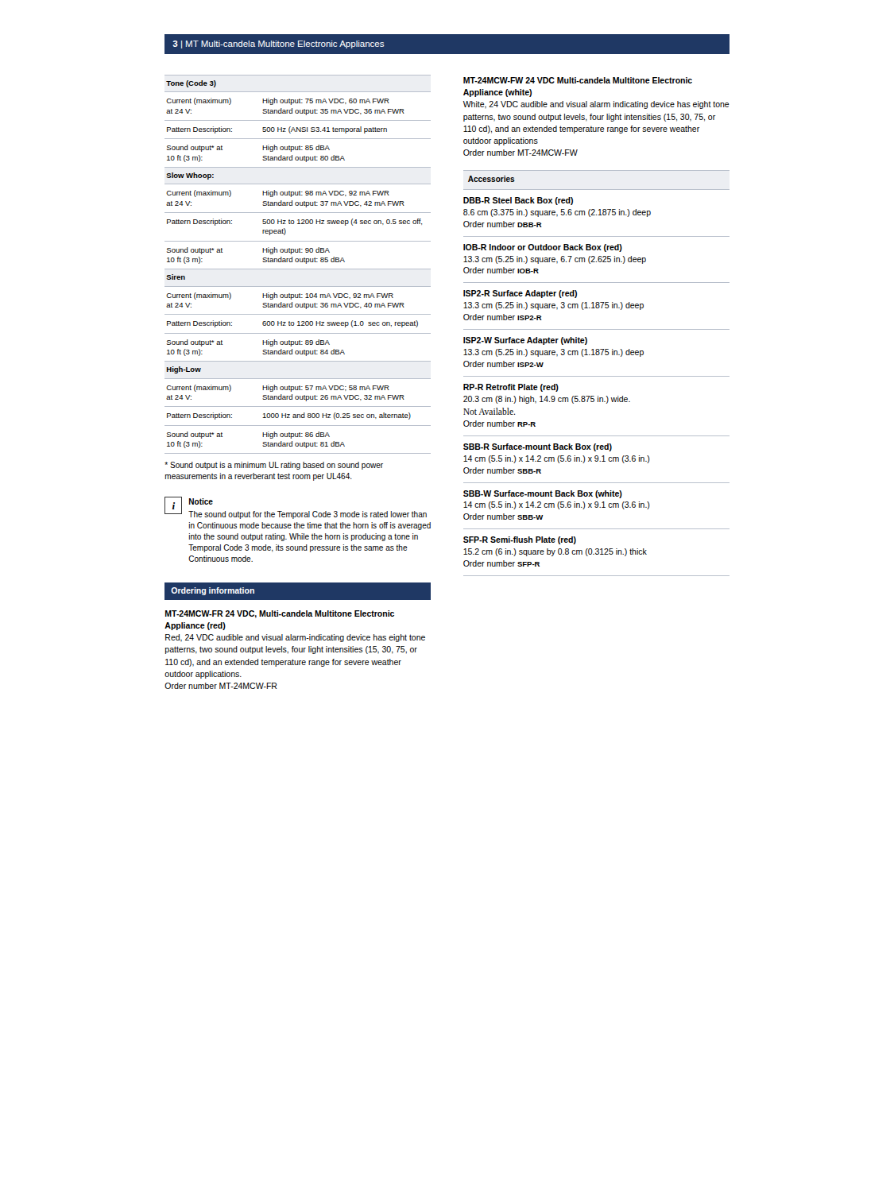3 | MT Multi-candela Multitone Electronic Appliances
| Tone (Code 3) |
| Current (maximum) at 24 V: | High output: 75 mA VDC, 60 mA FWR Standard output: 35 mA VDC, 36 mA FWR |
| Pattern Description: | 500 Hz (ANSI S3.41 temporal pattern |
| Sound output* at 10 ft (3 m): | High output: 85 dBA Standard output: 80 dBA |
| Slow Whoop: |
| Current (maximum) at 24 V: | High output: 98 mA VDC, 92 mA FWR Standard output: 37 mA VDC, 42 mA FWR |
| Pattern Description: | 500 Hz to 1200 Hz sweep (4 sec on, 0.5 sec off, repeat) |
| Sound output* at 10 ft (3 m): | High output: 90 dBA Standard output: 85 dBA |
| Siren |
| Current (maximum) at 24 V: | High output: 104 mA VDC, 92 mA FWR Standard output: 36 mA VDC, 40 mA FWR |
| Pattern Description: | 600 Hz to 1200 Hz sweep (1.0 sec on, repeat) |
| Sound output* at 10 ft (3 m): | High output: 89 dBA Standard output: 84 dBA |
| High-Low |
| Current (maximum) at 24 V: | High output: 57 mA VDC; 58 mA FWR Standard output: 26 mA VDC, 32 mA FWR |
| Pattern Description: | 1000 Hz and 800 Hz (0.25 sec on, alternate) |
| Sound output* at 10 ft (3 m): | High output: 86 dBA Standard output: 81 dBA |
* Sound output is a minimum UL rating based on sound power measurements in a reverberant test room per UL464.
i
Notice The sound output for the Temporal Code 3 mode is rated lower than in Continuous mode because the time that the horn is off is averaged into the sound output rating. While the horn is producing a tone in Temporal Code 3 mode, its sound pressure is the same as the Continuous mode.
Ordering information
MT-24MCW-FR 24 VDC, Multi-candela Multitone Electronic Appliance (red)
Red, 24 VDC audible and visual alarm-indicating device has eight tone patterns, two sound output levels, four light intensities (15, 30, 75, or 110 cd), and an extended temperature range for severe weather outdoor applications.
Order number MT-24MCW-FR
MT-24MCW-FW 24 VDC Multi-candela Multitone Electronic Appliance (white)
White, 24 VDC audible and visual alarm indicating device has eight tone patterns, two sound output levels, four light intensities (15, 30, 75, or 110 cd), and an extended temperature range for severe weather outdoor applications
Order number MT-24MCW-FW
Accessories
DBB-R Steel Back Box (red)
8.6 cm (3.375 in.) square, 5.6 cm (2.1875 in.) deep
Order number DBB-R
IOB-R Indoor or Outdoor Back Box (red)
13.3 cm (5.25 in.) square, 6.7 cm (2.625 in.) deep
Order number IOB-R
ISP2-R Surface Adapter (red)
13.3 cm (5.25 in.) square, 3 cm (1.1875 in.) deep
Order number ISP2-R
ISP2-W Surface Adapter (white)
13.3 cm (5.25 in.) square, 3 cm (1.1875 in.) deep
Order number ISP2-W
RP-R Retrofit Plate (red)
20.3 cm (8 in.) high, 14.9 cm (5.875 in.) wide.
Not Available.
Order number RP-R
SBB-R Surface-mount Back Box (red)
14 cm (5.5 in.) x 14.2 cm (5.6 in.) x 9.1 cm (3.6 in.)
Order number SBB-R
SBB-W Surface-mount Back Box (white)
14 cm (5.5 in.) x 14.2 cm (5.6 in.) x 9.1 cm (3.6 in.)
Order number SBB-W
SFP-R Semi-flush Plate (red)
15.2 cm (6 in.) square by 0.8 cm (0.3125 in.) thick
Order number SFP-R